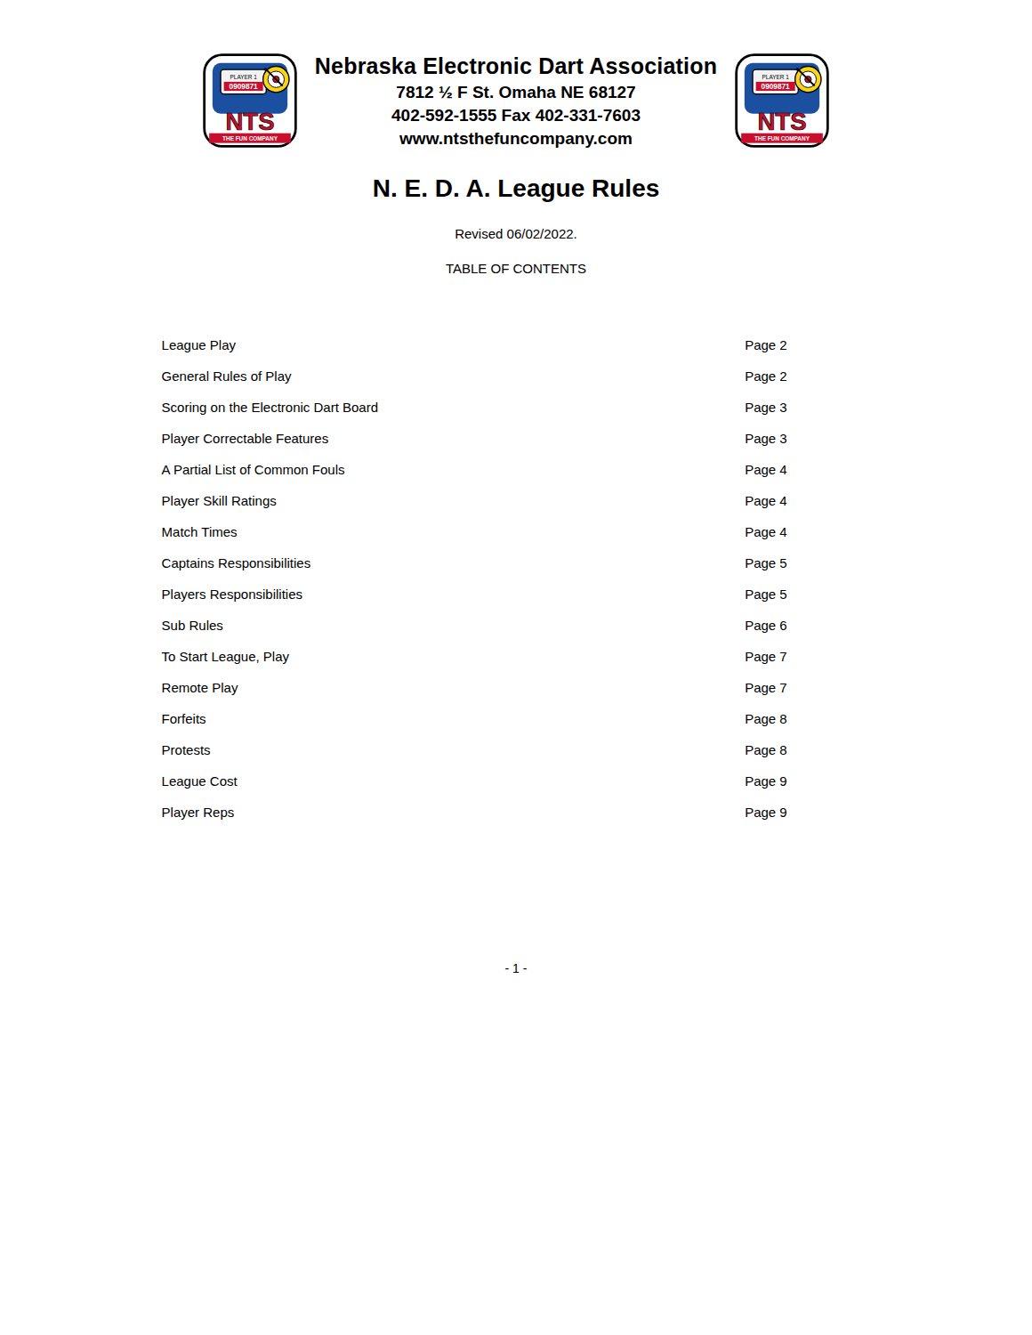PLAYER 1 0909871 NTS THE FUN COMPANY
Nebraska Electronic Dart Association
7812 ½ F St. Omaha NE 68127
402-592-1555 Fax 402-331-7603
www.ntsthefuncompany.com
PLAYER 1 0909871 NTS THE FUN COMPANY
N. E. D. A. League Rules
Revised 06/02/2022.
TABLE OF CONTENTS
| League Play | Page 2 |
| General Rules of Play | Page 2 |
| Scoring on the Electronic Dart Board | Page 3 |
| Player Correctable Features | Page 3 |
| A Partial List of Common Fouls | Page 4 |
| Player Skill Ratings | Page 4 |
| Match Times | Page 4 |
| Captains Responsibilities | Page 5 |
| Players Responsibilities | Page 5 |
| Sub Rules | Page 6 |
| To Start League, Play | Page 7 |
| Remote Play | Page 7 |
| Forfeits | Page 8 |
| Protests | Page 8 |
| League Cost | Page 9 |
| Player Reps | Page 9 |
- 1 -